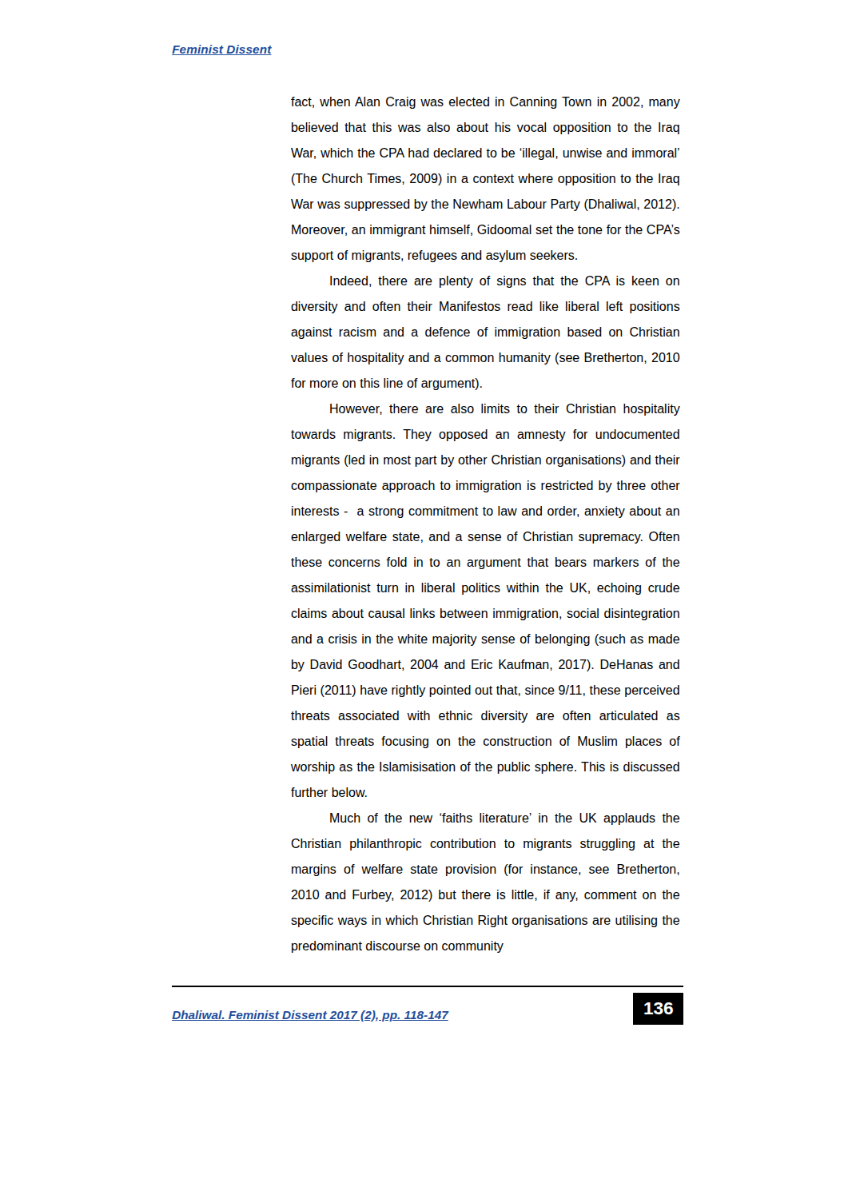Feminist Dissent
fact, when Alan Craig was elected in Canning Town in 2002, many believed that this was also about his vocal opposition to the Iraq War, which the CPA had declared to be ‘illegal, unwise and immoral’ (The Church Times, 2009) in a context where opposition to the Iraq War was suppressed by the Newham Labour Party (Dhaliwal, 2012). Moreover, an immigrant himself, Gidoomal set the tone for the CPA’s support of migrants, refugees and asylum seekers.
Indeed, there are plenty of signs that the CPA is keen on diversity and often their Manifestos read like liberal left positions against racism and a defence of immigration based on Christian values of hospitality and a common humanity (see Bretherton, 2010 for more on this line of argument).
However, there are also limits to their Christian hospitality towards migrants. They opposed an amnesty for undocumented migrants (led in most part by other Christian organisations) and their compassionate approach to immigration is restricted by three other interests - a strong commitment to law and order, anxiety about an enlarged welfare state, and a sense of Christian supremacy. Often these concerns fold in to an argument that bears markers of the assimilationist turn in liberal politics within the UK, echoing crude claims about causal links between immigration, social disintegration and a crisis in the white majority sense of belonging (such as made by David Goodhart, 2004 and Eric Kaufman, 2017). DeHanas and Pieri (2011) have rightly pointed out that, since 9/11, these perceived threats associated with ethnic diversity are often articulated as spatial threats focusing on the construction of Muslim places of worship as the Islamisisation of the public sphere. This is discussed further below.
Much of the new ‘faiths literature’ in the UK applauds the Christian philanthropic contribution to migrants struggling at the margins of welfare state provision (for instance, see Bretherton, 2010 and Furbey, 2012) but there is little, if any, comment on the specific ways in which Christian Right organisations are utilising the predominant discourse on community
Dhaliwal. Feminist Dissent 2017 (2), pp. 118-147
136